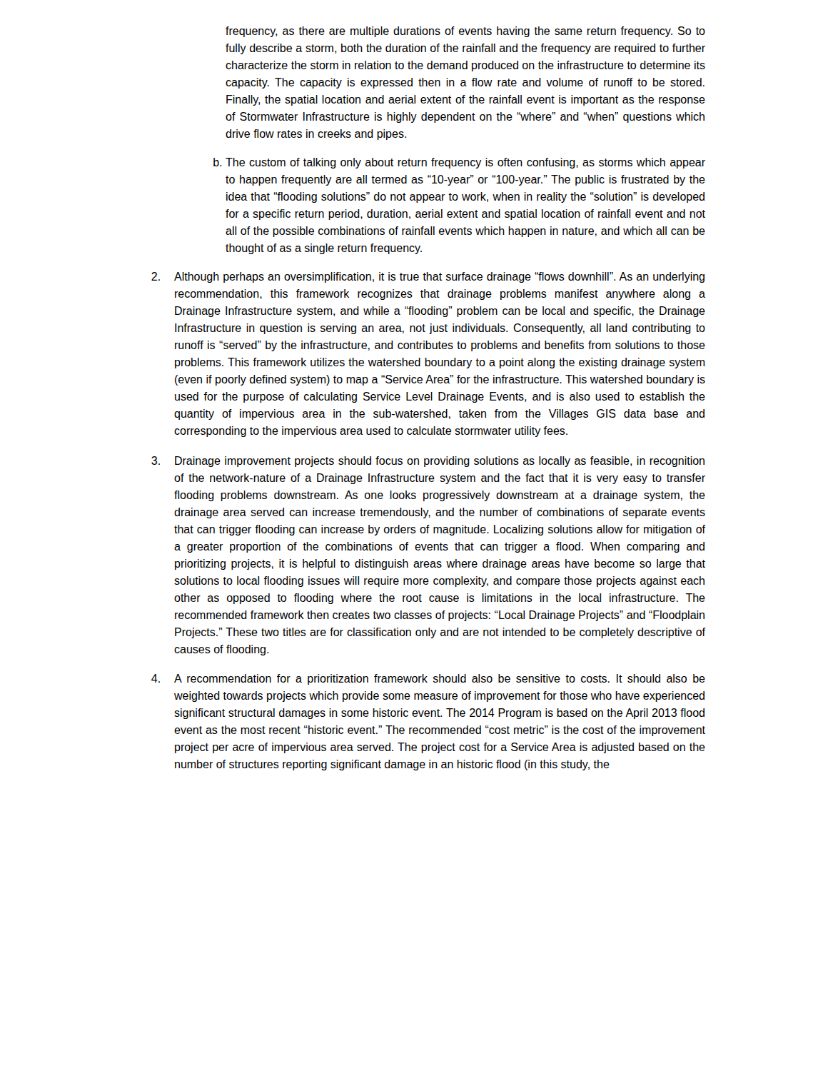frequency, as there are multiple durations of events having the same return frequency. So to fully describe a storm, both the duration of the rainfall and the frequency are required to further characterize the storm in relation to the demand produced on the infrastructure to determine its capacity. The capacity is expressed then in a flow rate and volume of runoff to be stored. Finally, the spatial location and aerial extent of the rainfall event is important as the response of Stormwater Infrastructure is highly dependent on the “where” and “when” questions which drive flow rates in creeks and pipes.
The custom of talking only about return frequency is often confusing, as storms which appear to happen frequently are all termed as “10-year” or “100-year.” The public is frustrated by the idea that “flooding solutions” do not appear to work, when in reality the “solution” is developed for a specific return period, duration, aerial extent and spatial location of rainfall event and not all of the possible combinations of rainfall events which happen in nature, and which all can be thought of as a single return frequency.
Although perhaps an oversimplification, it is true that surface drainage “flows downhill”. As an underlying recommendation, this framework recognizes that drainage problems manifest anywhere along a Drainage Infrastructure system, and while a “flooding” problem can be local and specific, the Drainage Infrastructure in question is serving an area, not just individuals. Consequently, all land contributing to runoff is “served” by the infrastructure, and contributes to problems and benefits from solutions to those problems. This framework utilizes the watershed boundary to a point along the existing drainage system (even if poorly defined system) to map a “Service Area” for the infrastructure. This watershed boundary is used for the purpose of calculating Service Level Drainage Events, and is also used to establish the quantity of impervious area in the sub-watershed, taken from the Villages GIS data base and corresponding to the impervious area used to calculate stormwater utility fees.
Drainage improvement projects should focus on providing solutions as locally as feasible, in recognition of the network-nature of a Drainage Infrastructure system and the fact that it is very easy to transfer flooding problems downstream. As one looks progressively downstream at a drainage system, the drainage area served can increase tremendously, and the number of combinations of separate events that can trigger flooding can increase by orders of magnitude. Localizing solutions allow for mitigation of a greater proportion of the combinations of events that can trigger a flood. When comparing and prioritizing projects, it is helpful to distinguish areas where drainage areas have become so large that solutions to local flooding issues will require more complexity, and compare those projects against each other as opposed to flooding where the root cause is limitations in the local infrastructure. The recommended framework then creates two classes of projects: “Local Drainage Projects” and “Floodplain Projects.” These two titles are for classification only and are not intended to be completely descriptive of causes of flooding.
A recommendation for a prioritization framework should also be sensitive to costs. It should also be weighted towards projects which provide some measure of improvement for those who have experienced significant structural damages in some historic event. The 2014 Program is based on the April 2013 flood event as the most recent “historic event.” The recommended “cost metric” is the cost of the improvement project per acre of impervious area served. The project cost for a Service Area is adjusted based on the number of structures reporting significant damage in an historic flood (in this study, the